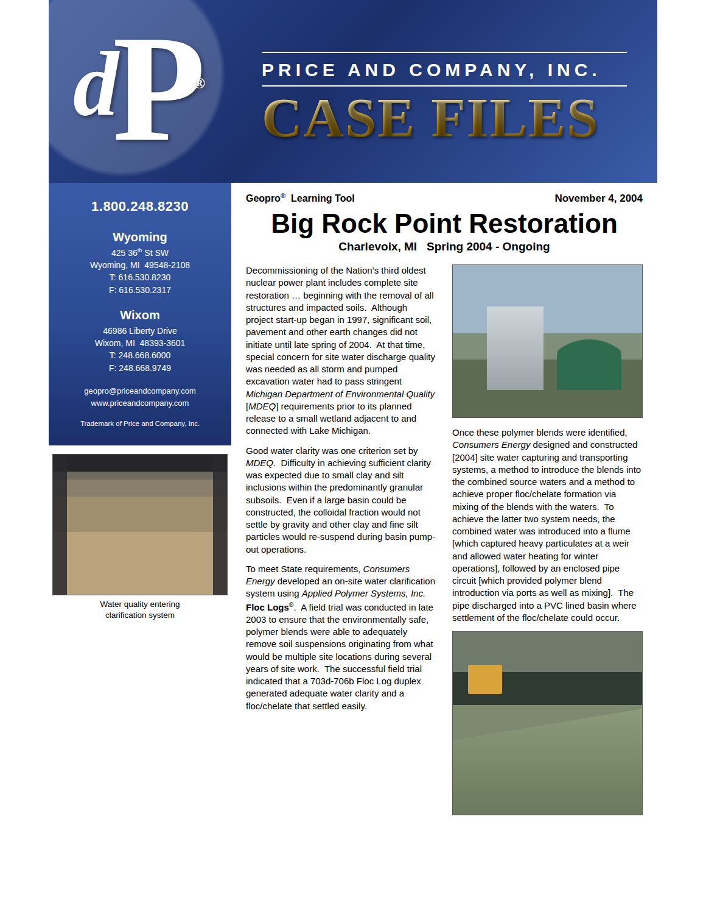d P®
PRICE AND COMPANY, INC.
CASE FILES
1.800.248.8230
Wyoming
425 36th St SW
Wyoming, MI 49548-2108
T: 616.530.8230
F: 616.530.2317
Wixom
46986 Liberty Drive
Wixom, MI 48393-3601
T: 248.668.6000
F: 248.668.9749
geopro@priceandcompany.com
www.priceandcompany.com
Trademark of Price and Company, Inc.
Water quality entering
clarification system
Geopro® Learning Tool November 4, 2004
Big Rock Point Restoration
Charlevoix, MI Spring 2004 - Ongoing
Decommissioning of the Nation’s third oldest nuclear power plant includes complete site restoration … beginning with the removal of all structures and impacted soils. Although project start-up began in 1997, significant soil, pavement and other earth changes did not initiate until late spring of 2004. At that time, special concern for site water discharge quality was needed as all storm and pumped excavation water had to pass stringent Michigan Department of Environmental Quality [MDEQ] requirements prior to its planned release to a small wetland adjacent to and connected with Lake Michigan.
Good water clarity was one criterion set by MDEQ. Difficulty in achieving sufficient clarity was expected due to small clay and silt inclusions within the predominantly granular subsoils. Even if a large basin could be constructed, the colloidal fraction would not settle by gravity and other clay and fine silt particles would re-suspend during basin pump-out operations.
To meet State requirements, Consumers Energy developed an on-site water clarification system using Applied Polymer Systems, Inc. Floc Logs®. A field trial was conducted in late 2003 to ensure that the environmentally safe, polymer blends were able to adequately remove soil suspensions originating from what would be multiple site locations during several years of site work. The successful field trial indicated that a 703d-706b Floc Log duplex generated adequate water clarity and a floc/chelate that settled easily.
Once these polymer blends were identified, Consumers Energy designed and constructed [2004] site water capturing and transporting systems, a method to introduce the blends into the combined source waters and a method to achieve proper floc/chelate formation via mixing of the blends with the waters. To achieve the latter two system needs, the combined water was introduced into a flume [which captured heavy particulates at a weir and allowed water heating for winter operations], followed by an enclosed pipe circuit [which provided polymer blend introduction via ports as well as mixing]. The pipe discharged into a PVC lined basin where settlement of the floc/chelate could occur.